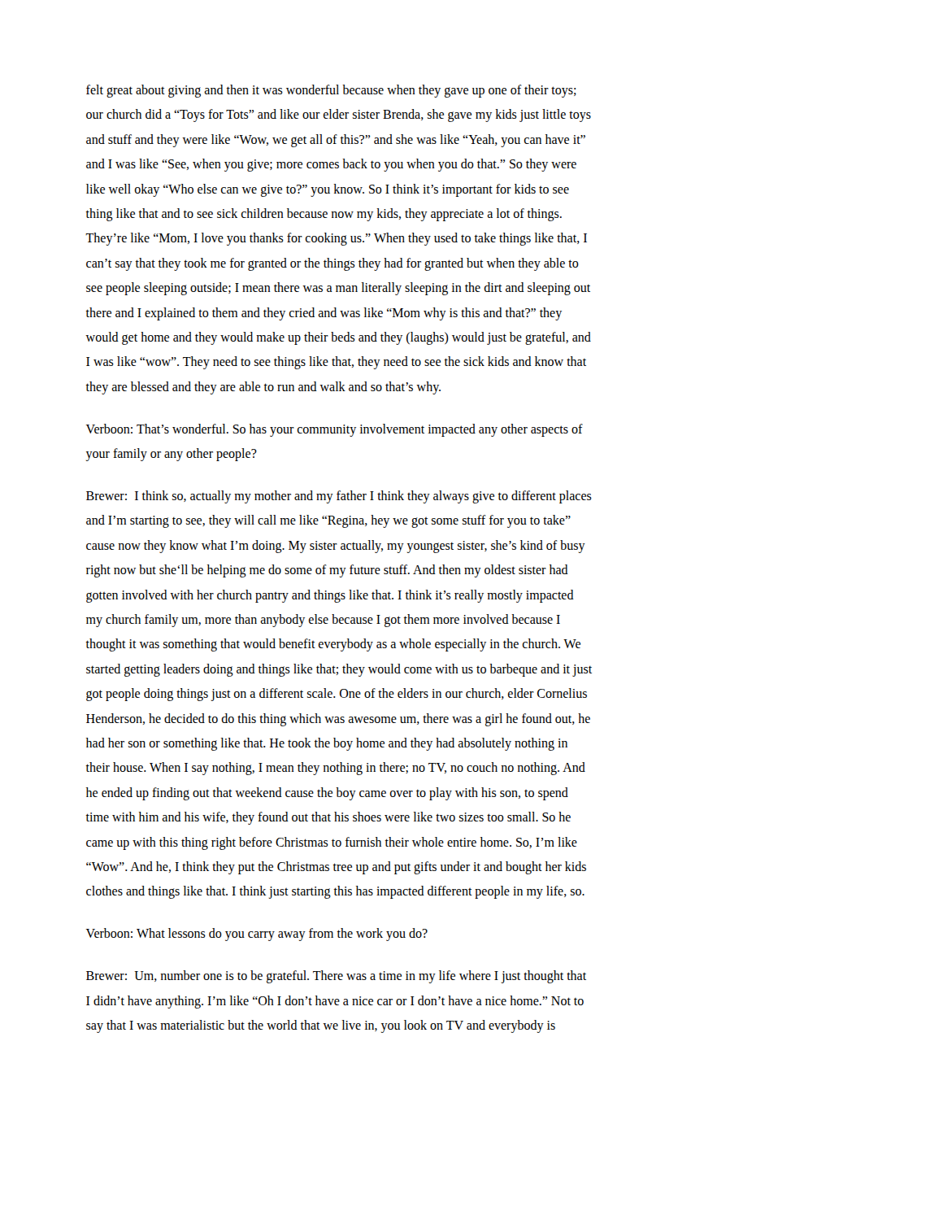felt great about giving and then it was wonderful because when they gave up one of their toys; our church did a “Toys for Tots” and like our elder sister Brenda, she gave my kids just little toys and stuff and they were like “Wow, we get all of this?” and she was like “Yeah, you can have it” and I was like “See, when you give; more comes back to you when you do that.” So they were like well okay “Who else can we give to?” you know. So I think it’s important for kids to see thing like that and to see sick children because now my kids, they appreciate a lot of things. They’re like “Mom, I love you thanks for cooking us.” When they used to take things like that, I can’t say that they took me for granted or the things they had for granted but when they able to see people sleeping outside; I mean there was a man literally sleeping in the dirt and sleeping out there and I explained to them and they cried and was like “Mom why is this and that?” they would get home and they would make up their beds and they (laughs) would just be grateful, and I was like “wow”. They need to see things like that, they need to see the sick kids and know that they are blessed and they are able to run and walk and so that’s why.
Verboon: That’s wonderful. So has your community involvement impacted any other aspects of your family or any other people?
Brewer: I think so, actually my mother and my father I think they always give to different places and I’m starting to see, they will call me like “Regina, hey we got some stuff for you to take” cause now they know what I’m doing. My sister actually, my youngest sister, she’s kind of busy right now but she‘ll be helping me do some of my future stuff. And then my oldest sister had gotten involved with her church pantry and things like that. I think it’s really mostly impacted my church family um, more than anybody else because I got them more involved because I thought it was something that would benefit everybody as a whole especially in the church. We started getting leaders doing and things like that; they would come with us to barbeque and it just got people doing things just on a different scale. One of the elders in our church, elder Cornelius Henderson, he decided to do this thing which was awesome um, there was a girl he found out, he had her son or something like that. He took the boy home and they had absolutely nothing in their house. When I say nothing, I mean they nothing in there; no TV, no couch no nothing. And he ended up finding out that weekend cause the boy came over to play with his son, to spend time with him and his wife, they found out that his shoes were like two sizes too small. So he came up with this thing right before Christmas to furnish their whole entire home. So, I’m like “Wow”. And he, I think they put the Christmas tree up and put gifts under it and bought her kids clothes and things like that. I think just starting this has impacted different people in my life, so.
Verboon: What lessons do you carry away from the work you do?
Brewer: Um, number one is to be grateful. There was a time in my life where I just thought that I didn’t have anything. I’m like “Oh I don’t have a nice car or I don’t have a nice home.” Not to say that I was materialistic but the world that we live in, you look on TV and everybody is